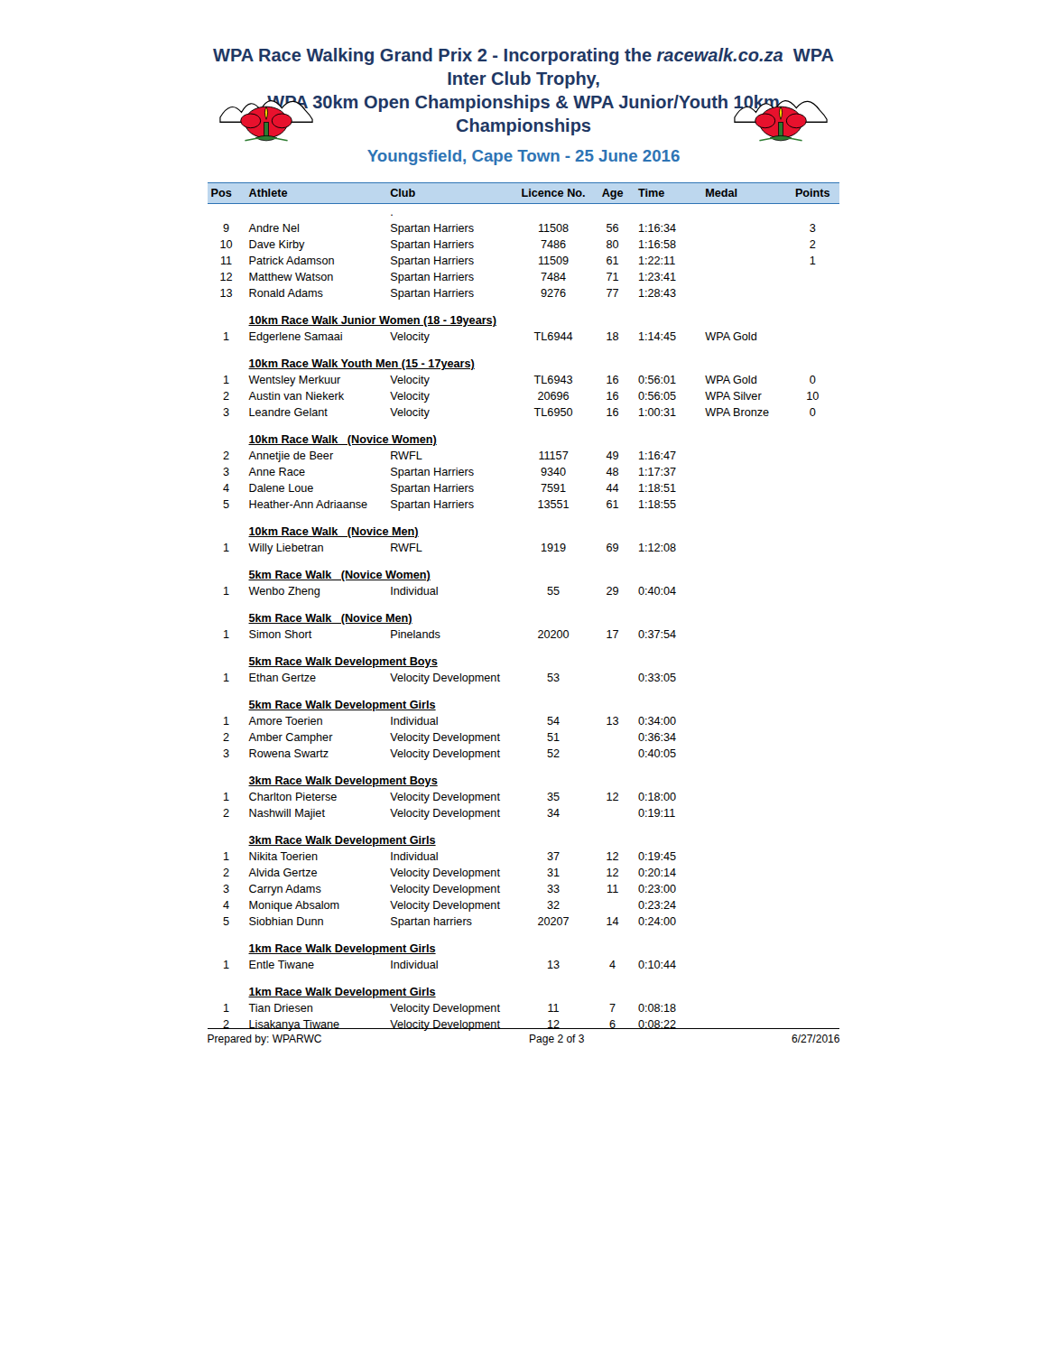WPA Race Walking Grand Prix 2 - Incorporating the racewalk.co.za WPA Inter Club Trophy,
WPA 30km Open Championships & WPA Junior/Youth 10km Championships
Youngsfield, Cape Town - 25 June 2016
| Pos | Athlete | Club | Licence No. | Age | Time | Medal | Points |
| --- | --- | --- | --- | --- | --- | --- | --- |
| | | . | | | | | |
| 9 | Andre Nel | Spartan Harriers | 11508 | 56 | 1:16:34 | | 3 |
| 10 | Dave Kirby | Spartan Harriers | 7486 | 80 | 1:16:58 | | 2 |
| 11 | Patrick Adamson | Spartan Harriers | 11509 | 61 | 1:22:11 | | 1 |
| 12 | Matthew Watson | Spartan Harriers | 7484 | 71 | 1:23:41 | | |
| 13 | Ronald Adams | Spartan Harriers | 9276 | 77 | 1:28:43 | | |
| | 10km Race Walk Junior Women (18 - 19years) |
| 1 | Edgerlene Samaai | Velocity | TL6944 | 18 | 1:14:45 | WPA Gold | |
| | 10km Race Walk Youth Men (15 - 17years) |
| 1 | Wentsley Merkuur | Velocity | TL6943 | 16 | 0:56:01 | WPA Gold | 0 |
| 2 | Austin van Niekerk | Velocity | 20696 | 16 | 0:56:05 | WPA Silver | 10 |
| 3 | Leandre Gelant | Velocity | TL6950 | 16 | 1:00:31 | WPA Bronze | 0 |
| | 10km Race Walk (Novice Women) |
| 2 | Annetjie de Beer | RWFL | 11157 | 49 | 1:16:47 | | |
| 3 | Anne Race | Spartan Harriers | 9340 | 48 | 1:17:37 | | |
| 4 | Dalene Loue | Spartan Harriers | 7591 | 44 | 1:18:51 | | |
| 5 | Heather-Ann Adriaanse | Spartan Harriers | 13551 | 61 | 1:18:55 | | |
| | 10km Race Walk (Novice Men) |
| 1 | Willy Liebetran | RWFL | 1919 | 69 | 1:12:08 | | |
| | 5km Race Walk (Novice Women) |
| 1 | Wenbo Zheng | Individual | 55 | 29 | 0:40:04 | | |
| | 5km Race Walk (Novice Men) |
| 1 | Simon Short | Pinelands | 20200 | 17 | 0:37:54 | | |
| | 5km Race Walk Development Boys |
| 1 | Ethan Gertze | Velocity Development | 53 | | 0:33:05 | | |
| | 5km Race Walk Development Girls |
| 1 | Amore Toerien | Individual | 54 | 13 | 0:34:00 | | |
| 2 | Amber Campher | Velocity Development | 51 | | 0:36:34 | | |
| 3 | Rowena Swartz | Velocity Development | 52 | | 0:40:05 | | |
| | 3km Race Walk Development Boys |
| 1 | Charlton Pieterse | Velocity Development | 35 | 12 | 0:18:00 | | |
| 2 | Nashwill Majiet | Velocity Development | 34 | | 0:19:11 | | |
| | 3km Race Walk Development Girls |
| 1 | Nikita Toerien | Individual | 37 | 12 | 0:19:45 | | |
| 2 | Alvida Gertze | Velocity Development | 31 | 12 | 0:20:14 | | |
| 3 | Carryn Adams | Velocity Development | 33 | 11 | 0:23:00 | | |
| 4 | Monique Absalom | Velocity Development | 32 | | 0:23:24 | | |
| 5 | Siobhian Dunn | Spartan harriers | 20207 | 14 | 0:24:00 | | |
| | 1km Race Walk Development Girls |
| 1 | Entle Tiwane | Individual | 13 | 4 | 0:10:44 | | |
| | 1km Race Walk Development Girls |
| 1 | Tian Driesen | Velocity Development | 11 | 7 | 0:08:18 | | |
| 2 | Lisakanya Tiwane | Velocity Development | 12 | 6 | 0:08:22 | | |
Prepared by: WPARWC Page 2 of 3 6/27/2016